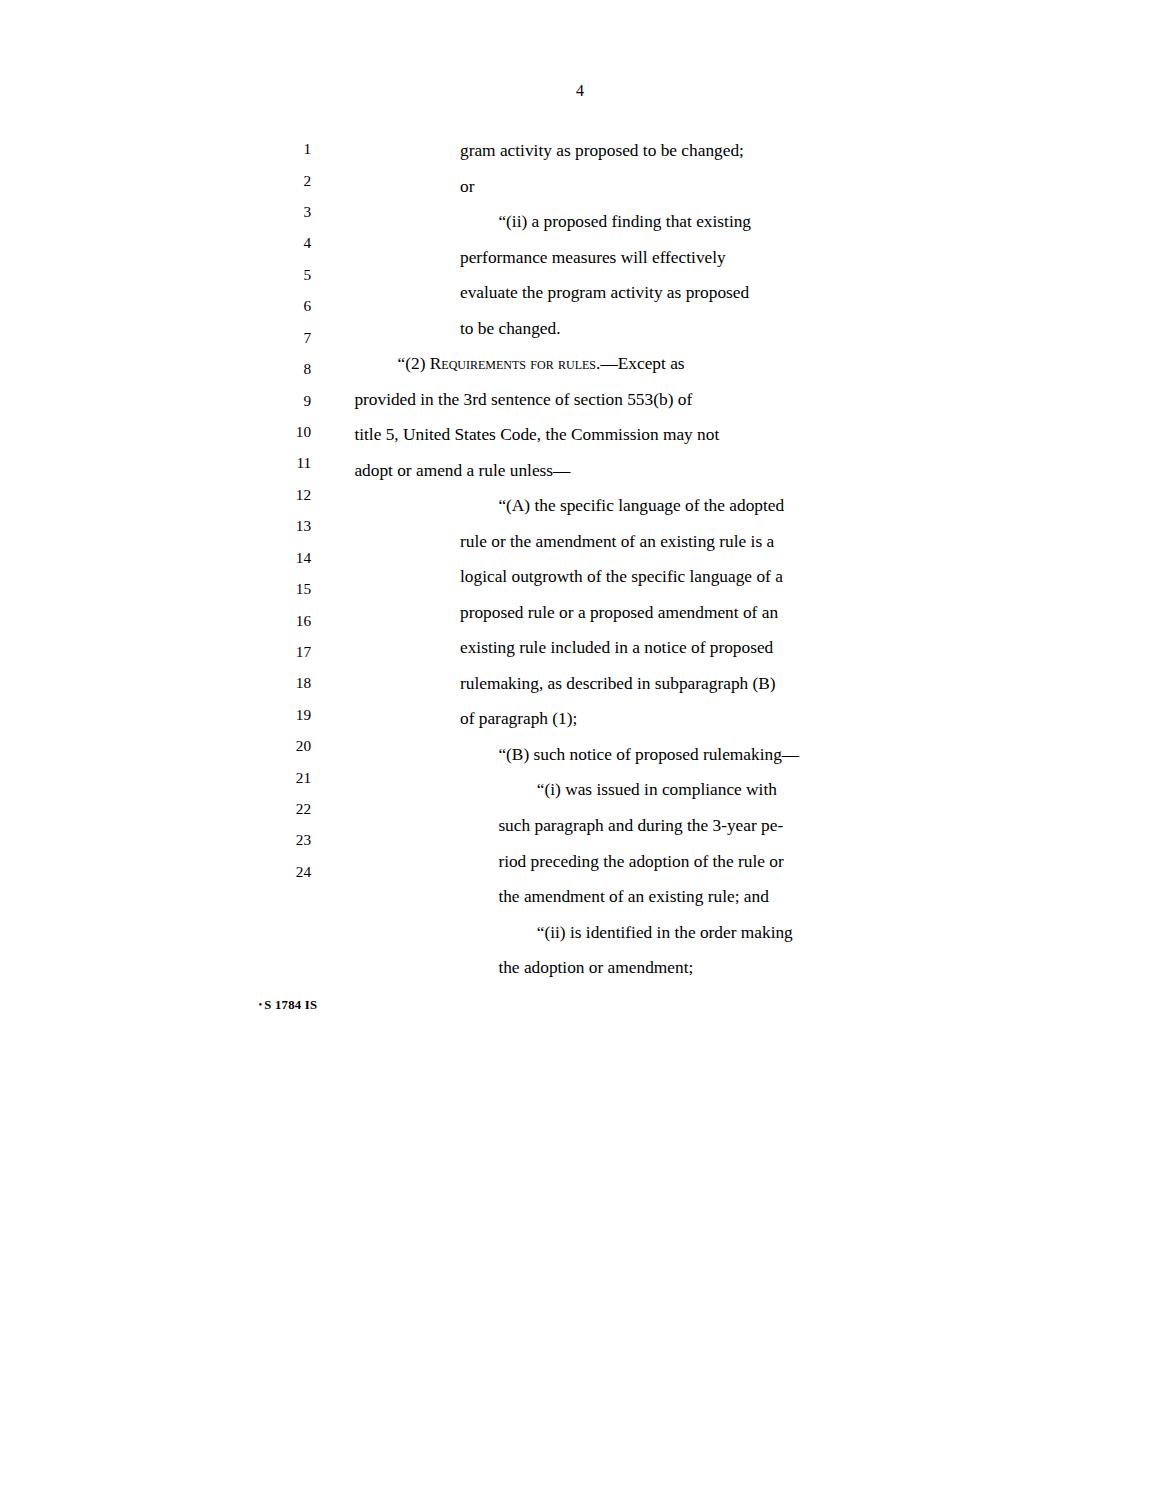4
| 1 2 3 4 5 6 7 8 9 10 11 12 13 14 15 16 17 18 19 20 21 22 23 24 | gram activity as proposed to be changed; or “(ii) a proposed finding that existing performance measures will effectively evaluate the program activity as proposed to be changed. “(2) Requirements for rules. —Except as provided in the 3rd sentence of section 553(b) of title 5, United States Code, the Commission may not adopt or amend a rule unless— “(A) the specific language of the adopted rule or the amendment of an existing rule is a logical outgrowth of the specific language of a proposed rule or a proposed amendment of an existing rule included in a notice of proposed rulemaking, as described in subparagraph (B) of paragraph (1); “(B) such notice of proposed rulemaking— “(i) was issued in compliance with such paragraph and during the 3-year pe- riod preceding the adoption of the rule or the amendment of an existing rule; and “(ii) is identified in the order making the adoption or amendment; |
•S 1784 IS